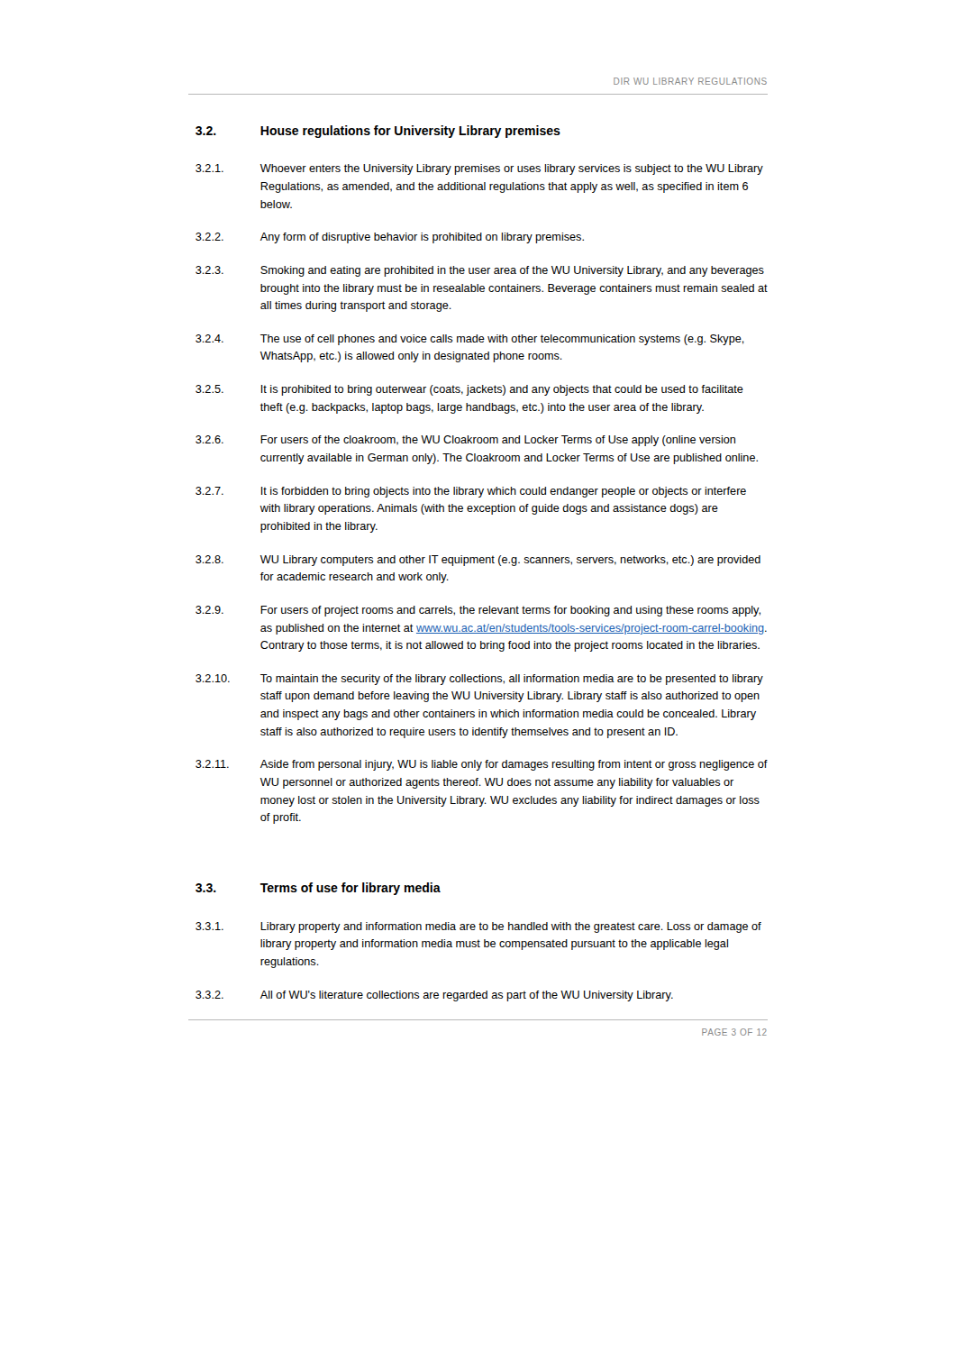DIR WU LIBRARY REGULATIONS
3.2. House regulations for University Library premises
3.2.1. Whoever enters the University Library premises or uses library services is subject to the WU Library Regulations, as amended, and the additional regulations that apply as well, as specified in item 6 below.
3.2.2. Any form of disruptive behavior is prohibited on library premises.
3.2.3. Smoking and eating are prohibited in the user area of the WU University Library, and any beverages brought into the library must be in resealable containers. Beverage containers must remain sealed at all times during transport and storage.
3.2.4. The use of cell phones and voice calls made with other telecommunication systems (e.g. Skype, WhatsApp, etc.) is allowed only in designated phone rooms.
3.2.5. It is prohibited to bring outerwear (coats, jackets) and any objects that could be used to facilitate theft (e.g. backpacks, laptop bags, large handbags, etc.) into the user area of the library.
3.2.6. For users of the cloakroom, the WU Cloakroom and Locker Terms of Use apply (online version currently available in German only). The Cloakroom and Locker Terms of Use are published online.
3.2.7. It is forbidden to bring objects into the library which could endanger people or objects or interfere with library operations. Animals (with the exception of guide dogs and assistance dogs) are prohibited in the library.
3.2.8. WU Library computers and other IT equipment (e.g. scanners, servers, networks, etc.) are provided for academic research and work only.
3.2.9. For users of project rooms and carrels, the relevant terms for booking and using these rooms apply, as published on the internet at www.wu.ac.at/en/students/tools-services/project-room-carrel-booking. Contrary to those terms, it is not allowed to bring food into the project rooms located in the libraries.
3.2.10. To maintain the security of the library collections, all information media are to be presented to library staff upon demand before leaving the WU University Library. Library staff is also authorized to open and inspect any bags and other containers in which information media could be concealed. Library staff is also authorized to require users to identify themselves and to present an ID.
3.2.11. Aside from personal injury, WU is liable only for damages resulting from intent or gross negligence of WU personnel or authorized agents thereof. WU does not assume any liability for valuables or money lost or stolen in the University Library. WU excludes any liability for indirect damages or loss of profit.
3.3. Terms of use for library media
3.3.1. Library property and information media are to be handled with the greatest care. Loss or damage of library property and information media must be compensated pursuant to the applicable legal regulations.
3.3.2. All of WU's literature collections are regarded as part of the WU University Library.
PAGE 3 OF 12